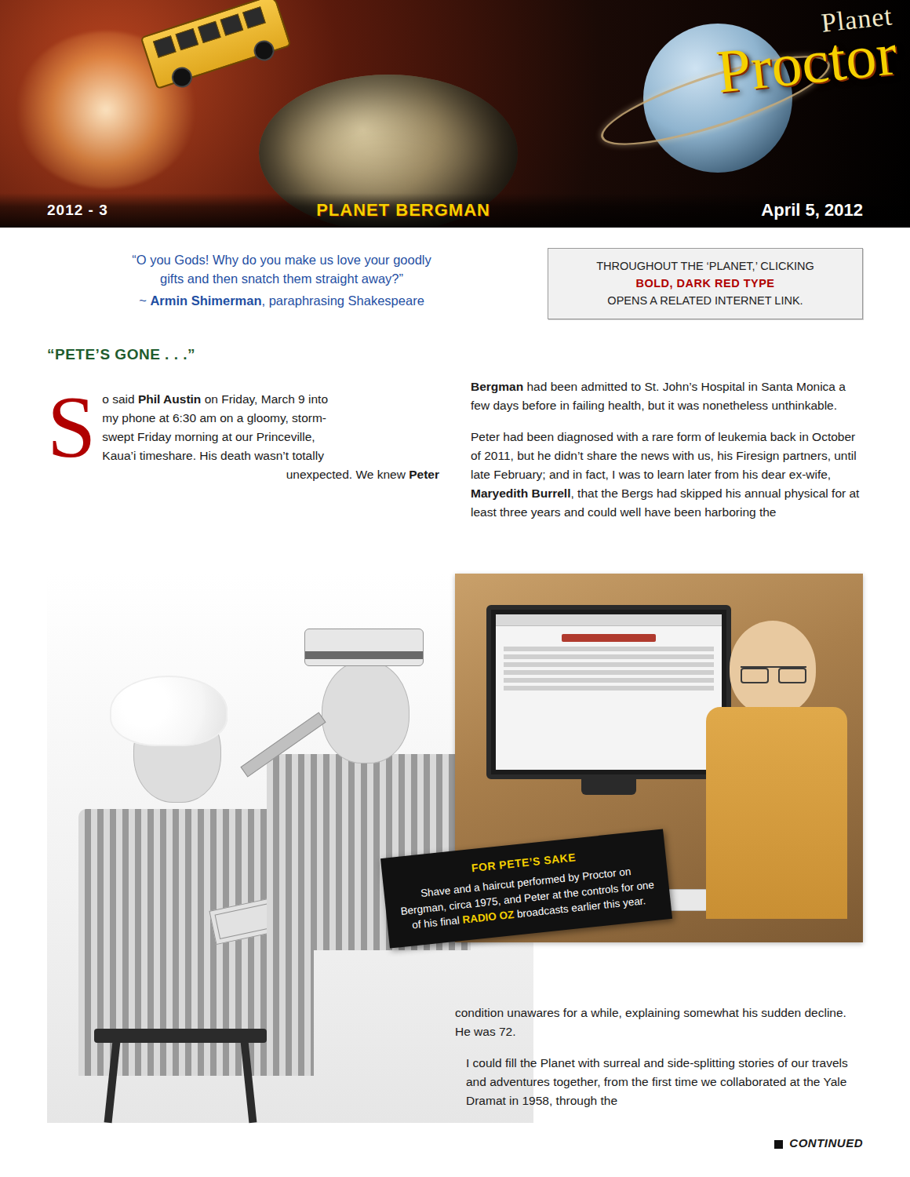Planet Proctor
2012 - 3 PLANET BERGMAN April 5, 2012
“O you Gods! Why do you make us love your goodly
gifts and then snatch them straight away?”
~ Armin Shimerman, paraphrasing Shakespeare
THROUGHOUT THE ‘PLANET,’ CLICKING
BOLD, DARK RED TYPE
OPENS A RELATED INTERNET LINK.
“PETE’S GONE . . .”
S o said Phil Austin on Friday, March 9 into my phone at 6:30 am on a gloomy, storm- swept Friday morning at our Princeville, Kaua’i timeshare. His death wasn’t totally unexpected. We knew Peter
Bergman had been admitted to St. John’s Hospital in Santa Monica a few days before in failing health, but it was nonetheless unthinkable.
Peter had been diagnosed with a rare form of leukemia back in October of 2011, but he didn’t share the news with us, his Firesign partners, until late February; and in fact, I was to learn later from his dear ex-wife, Maryedith Burrell, that the Bergs had skipped his annual physical for at least three years and could well have been harboring the
FOR PETE’S SAKE
Shave and a haircut performed by Proctor on Bergman, circa 1975, and Peter at the controls for one of his final RADIO OZ broadcasts earlier this year.
condition unawares for a while, explaining somewhat his sudden decline. He was 72.
I could fill the Planet with surreal and side-splitting stories of our travels and adventures together, from the first time we collaborated at the Yale Dramat in 1958, through the
CONTINUED